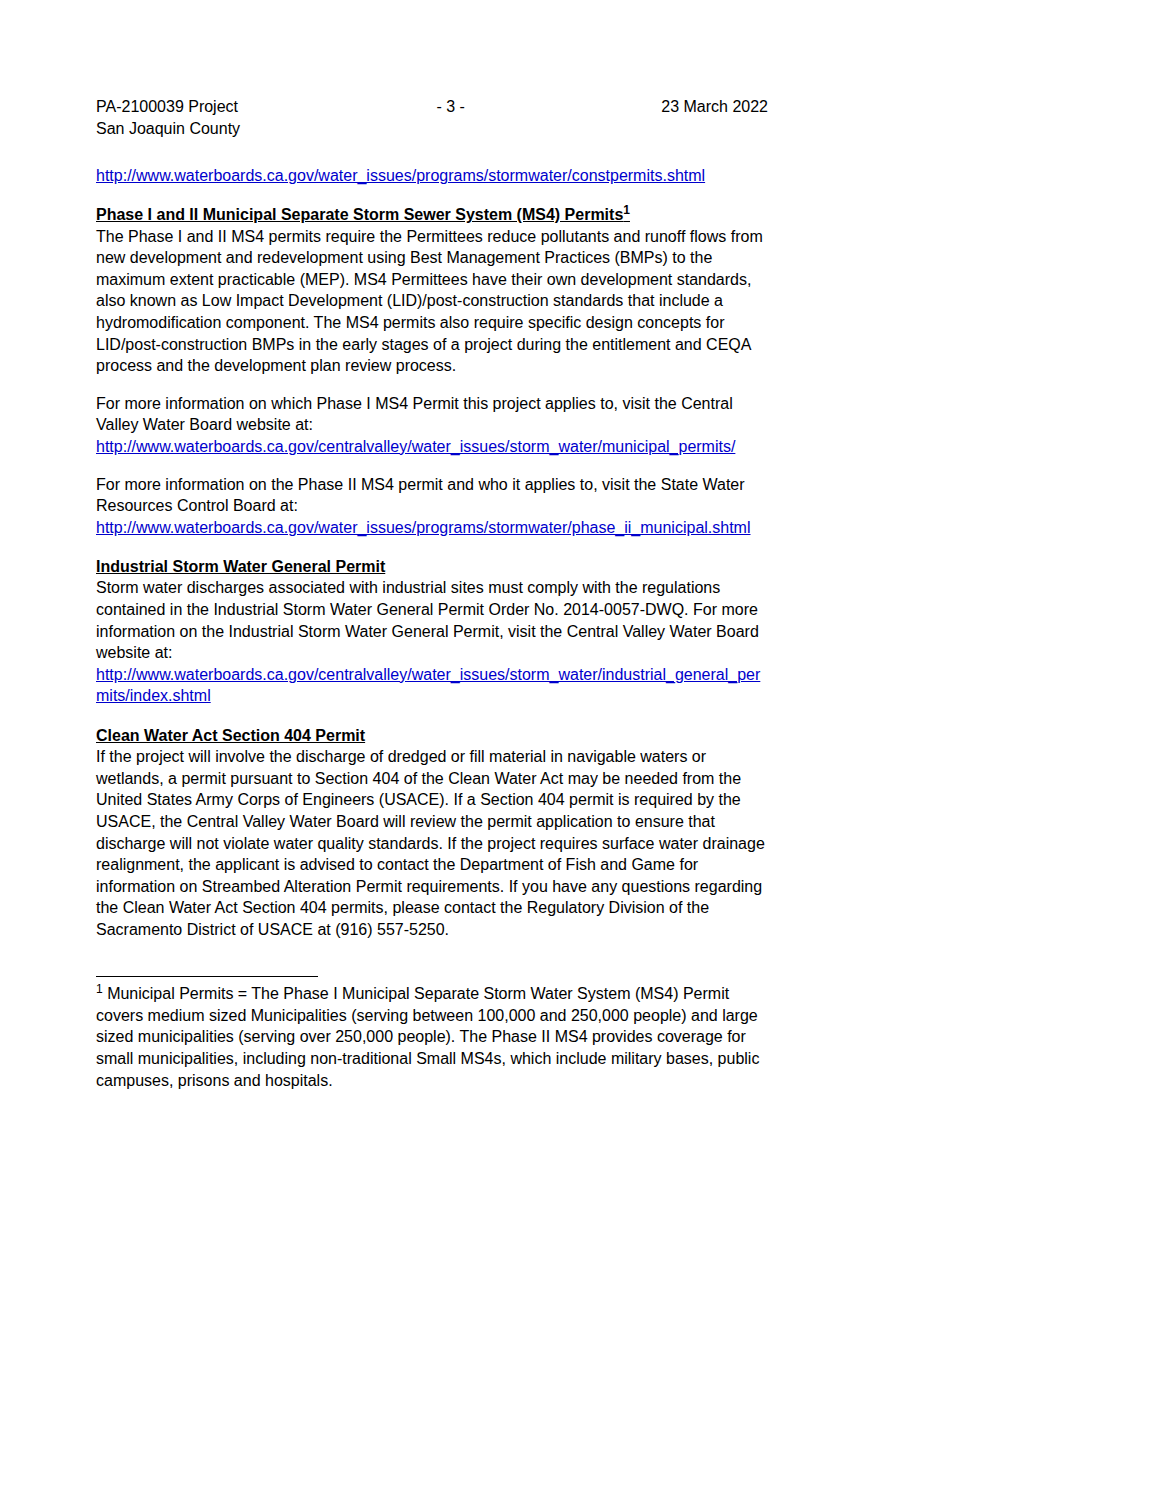PA-2100039 Project San Joaquin County
- 3 -
23 March 2022
http://www.waterboards.ca.gov/water_issues/programs/stormwater/constpermits.shtml
Phase I and II Municipal Separate Storm Sewer System (MS4) Permits1
The Phase I and II MS4 permits require the Permittees reduce pollutants and runoff flows from new development and redevelopment using Best Management Practices (BMPs) to the maximum extent practicable (MEP). MS4 Permittees have their own development standards, also known as Low Impact Development (LID)/post-construction standards that include a hydromodification component. The MS4 permits also require specific design concepts for LID/post-construction BMPs in the early stages of a project during the entitlement and CEQA process and the development plan review process.
For more information on which Phase I MS4 Permit this project applies to, visit the Central Valley Water Board website at:
http://www.waterboards.ca.gov/centralvalley/water_issues/storm_water/municipal_permits/
For more information on the Phase II MS4 permit and who it applies to, visit the State Water Resources Control Board at:
http://www.waterboards.ca.gov/water_issues/programs/stormwater/phase_ii_municipal.shtml
Industrial Storm Water General Permit
Storm water discharges associated with industrial sites must comply with the regulations contained in the Industrial Storm Water General Permit Order No. 2014-0057-DWQ. For more information on the Industrial Storm Water General Permit, visit the Central Valley Water Board website at:
http://www.waterboards.ca.gov/centralvalley/water_issues/storm_water/industrial_general_permits/index.shtml
Clean Water Act Section 404 Permit
If the project will involve the discharge of dredged or fill material in navigable waters or wetlands, a permit pursuant to Section 404 of the Clean Water Act may be needed from the United States Army Corps of Engineers (USACE). If a Section 404 permit is required by the USACE, the Central Valley Water Board will review the permit application to ensure that discharge will not violate water quality standards. If the project requires surface water drainage realignment, the applicant is advised to contact the Department of Fish and Game for information on Streambed Alteration Permit requirements. If you have any questions regarding the Clean Water Act Section 404 permits, please contact the Regulatory Division of the Sacramento District of USACE at (916) 557-5250.
1 Municipal Permits = The Phase I Municipal Separate Storm Water System (MS4) Permit covers medium sized Municipalities (serving between 100,000 and 250,000 people) and large sized municipalities (serving over 250,000 people). The Phase II MS4 provides coverage for small municipalities, including non-traditional Small MS4s, which include military bases, public campuses, prisons and hospitals.